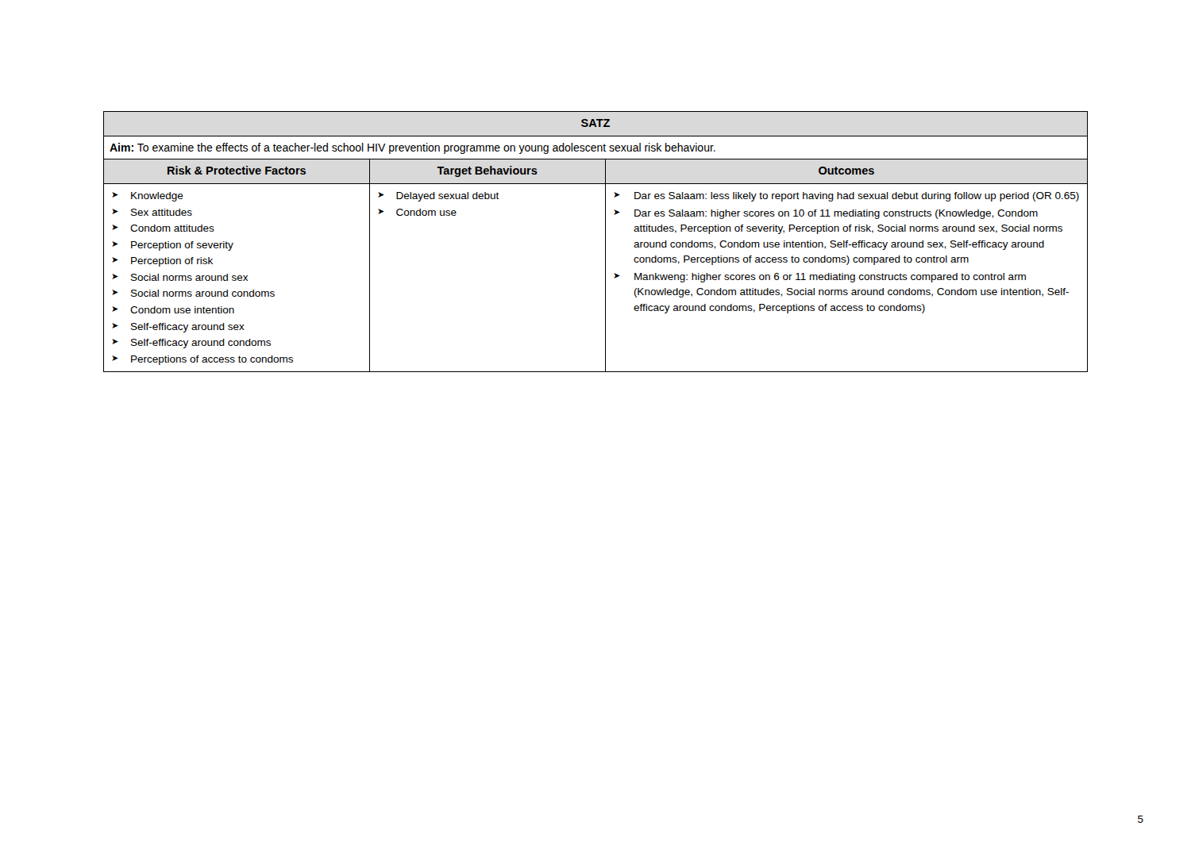| SATZ |
| Aim: To examine the effects of a teacher-led school HIV prevention programme on young adolescent sexual risk behaviour. |
| Risk & Protective Factors | Target Behaviours | Outcomes |
| Knowledge Sex attitudes Condom attitudes Perception of severity Perception of risk Social norms around sex Social norms around condoms Condom use intention Self-efficacy around sex Self-efficacy around condoms Perceptions of access to condoms | Delayed sexual debut Condom use | Dar es Salaam: less likely to report having had sexual debut during follow up period (OR 0.65) Dar es Salaam: higher scores on 10 of 11 mediating constructs (Knowledge, Condom attitudes, Perception of severity, Perception of risk, Social norms around sex, Social norms around condoms, Condom use intention, Self-efficacy around sex, Self-efficacy around condoms, Perceptions of access to condoms) compared to control arm Mankweng: higher scores on 6 or 11 mediating constructs compared to control arm (Knowledge, Condom attitudes, Social norms around condoms, Condom use intention, Self-efficacy around condoms, Perceptions of access to condoms) |
5